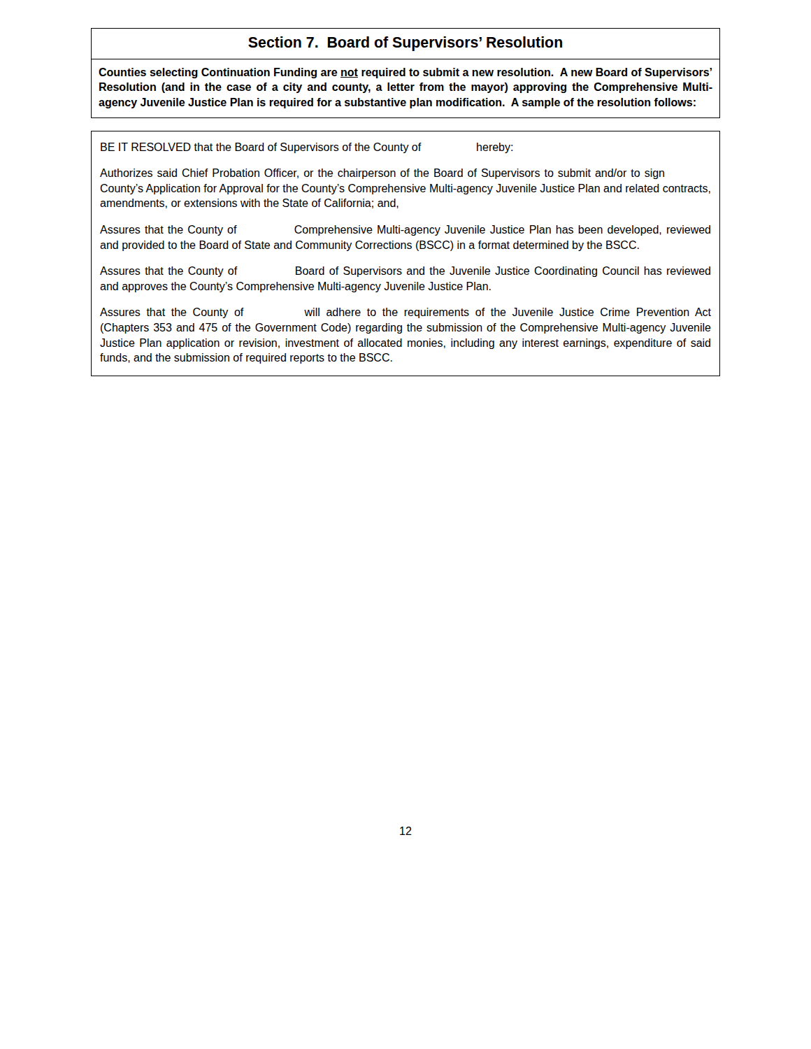Section 7. Board of Supervisors’ Resolution
Counties selecting Continuation Funding are not required to submit a new resolution. A new Board of Supervisors’ Resolution (and in the case of a city and county, a letter from the mayor) approving the Comprehensive Multi-agency Juvenile Justice Plan is required for a substantive plan modification. A sample of the resolution follows:
BE IT RESOLVED that the Board of Supervisors of the County of hereby:
Authorizes said Chief Probation Officer, or the chairperson of the Board of Supervisors to submit and/or to sign County’s Application for Approval for the County’s Comprehensive Multi-agency Juvenile Justice Plan and related contracts, amendments, or extensions with the State of California; and,
Assures that the County of Comprehensive Multi-agency Juvenile Justice Plan has been developed, reviewed and provided to the Board of State and Community Corrections (BSCC) in a format determined by the BSCC.
Assures that the County of Board of Supervisors and the Juvenile Justice Coordinating Council has reviewed and approves the County’s Comprehensive Multi-agency Juvenile Justice Plan.
Assures that the County of will adhere to the requirements of the Juvenile Justice Crime Prevention Act (Chapters 353 and 475 of the Government Code) regarding the submission of the Comprehensive Multi-agency Juvenile Justice Plan application or revision, investment of allocated monies, including any interest earnings, expenditure of said funds, and the submission of required reports to the BSCC.
12